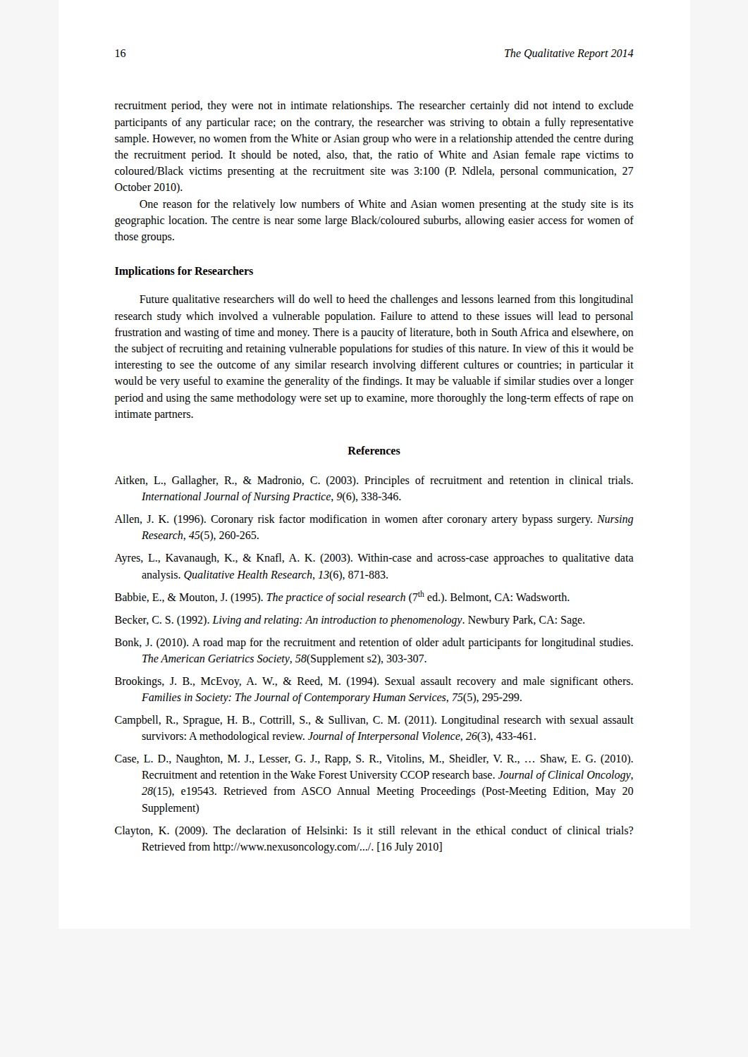16 The Qualitative Report 2014
recruitment period, they were not in intimate relationships. The researcher certainly did not intend to exclude participants of any particular race; on the contrary, the researcher was striving to obtain a fully representative sample. However, no women from the White or Asian group who were in a relationship attended the centre during the recruitment period. It should be noted, also, that, the ratio of White and Asian female rape victims to coloured/Black victims presenting at the recruitment site was 3:100 (P. Ndlela, personal communication, 27 October 2010).
One reason for the relatively low numbers of White and Asian women presenting at the study site is its geographic location. The centre is near some large Black/coloured suburbs, allowing easier access for women of those groups.
Implications for Researchers
Future qualitative researchers will do well to heed the challenges and lessons learned from this longitudinal research study which involved a vulnerable population. Failure to attend to these issues will lead to personal frustration and wasting of time and money. There is a paucity of literature, both in South Africa and elsewhere, on the subject of recruiting and retaining vulnerable populations for studies of this nature. In view of this it would be interesting to see the outcome of any similar research involving different cultures or countries; in particular it would be very useful to examine the generality of the findings. It may be valuable if similar studies over a longer period and using the same methodology were set up to examine, more thoroughly the long-term effects of rape on intimate partners.
References
Aitken, L., Gallagher, R., & Madronio, C. (2003). Principles of recruitment and retention in clinical trials. International Journal of Nursing Practice, 9(6), 338-346.
Allen, J. K. (1996). Coronary risk factor modification in women after coronary artery bypass surgery. Nursing Research, 45(5), 260-265.
Ayres, L., Kavanaugh, K., & Knafl, A. K. (2003). Within-case and across-case approaches to qualitative data analysis. Qualitative Health Research, 13(6), 871-883.
Babbie, E., & Mouton, J. (1995). The practice of social research (7th ed.). Belmont, CA: Wadsworth.
Becker, C. S. (1992). Living and relating: An introduction to phenomenology. Newbury Park, CA: Sage.
Bonk, J. (2010). A road map for the recruitment and retention of older adult participants for longitudinal studies. The American Geriatrics Society, 58(Supplement s2), 303-307.
Brookings, J. B., McEvoy, A. W., & Reed, M. (1994). Sexual assault recovery and male significant others. Families in Society: The Journal of Contemporary Human Services, 75(5), 295-299.
Campbell, R., Sprague, H. B., Cottrill, S., & Sullivan, C. M. (2011). Longitudinal research with sexual assault survivors: A methodological review. Journal of Interpersonal Violence, 26(3), 433-461.
Case, L. D., Naughton, M. J., Lesser, G. J., Rapp, S. R., Vitolins, M., Sheidler, V. R., … Shaw, E. G. (2010). Recruitment and retention in the Wake Forest University CCOP research base. Journal of Clinical Oncology, 28(15), e19543. Retrieved from ASCO Annual Meeting Proceedings (Post-Meeting Edition, May 20 Supplement)
Clayton, K. (2009). The declaration of Helsinki: Is it still relevant in the ethical conduct of clinical trials? Retrieved from http://www.nexusoncology.com/.../. [16 July 2010]